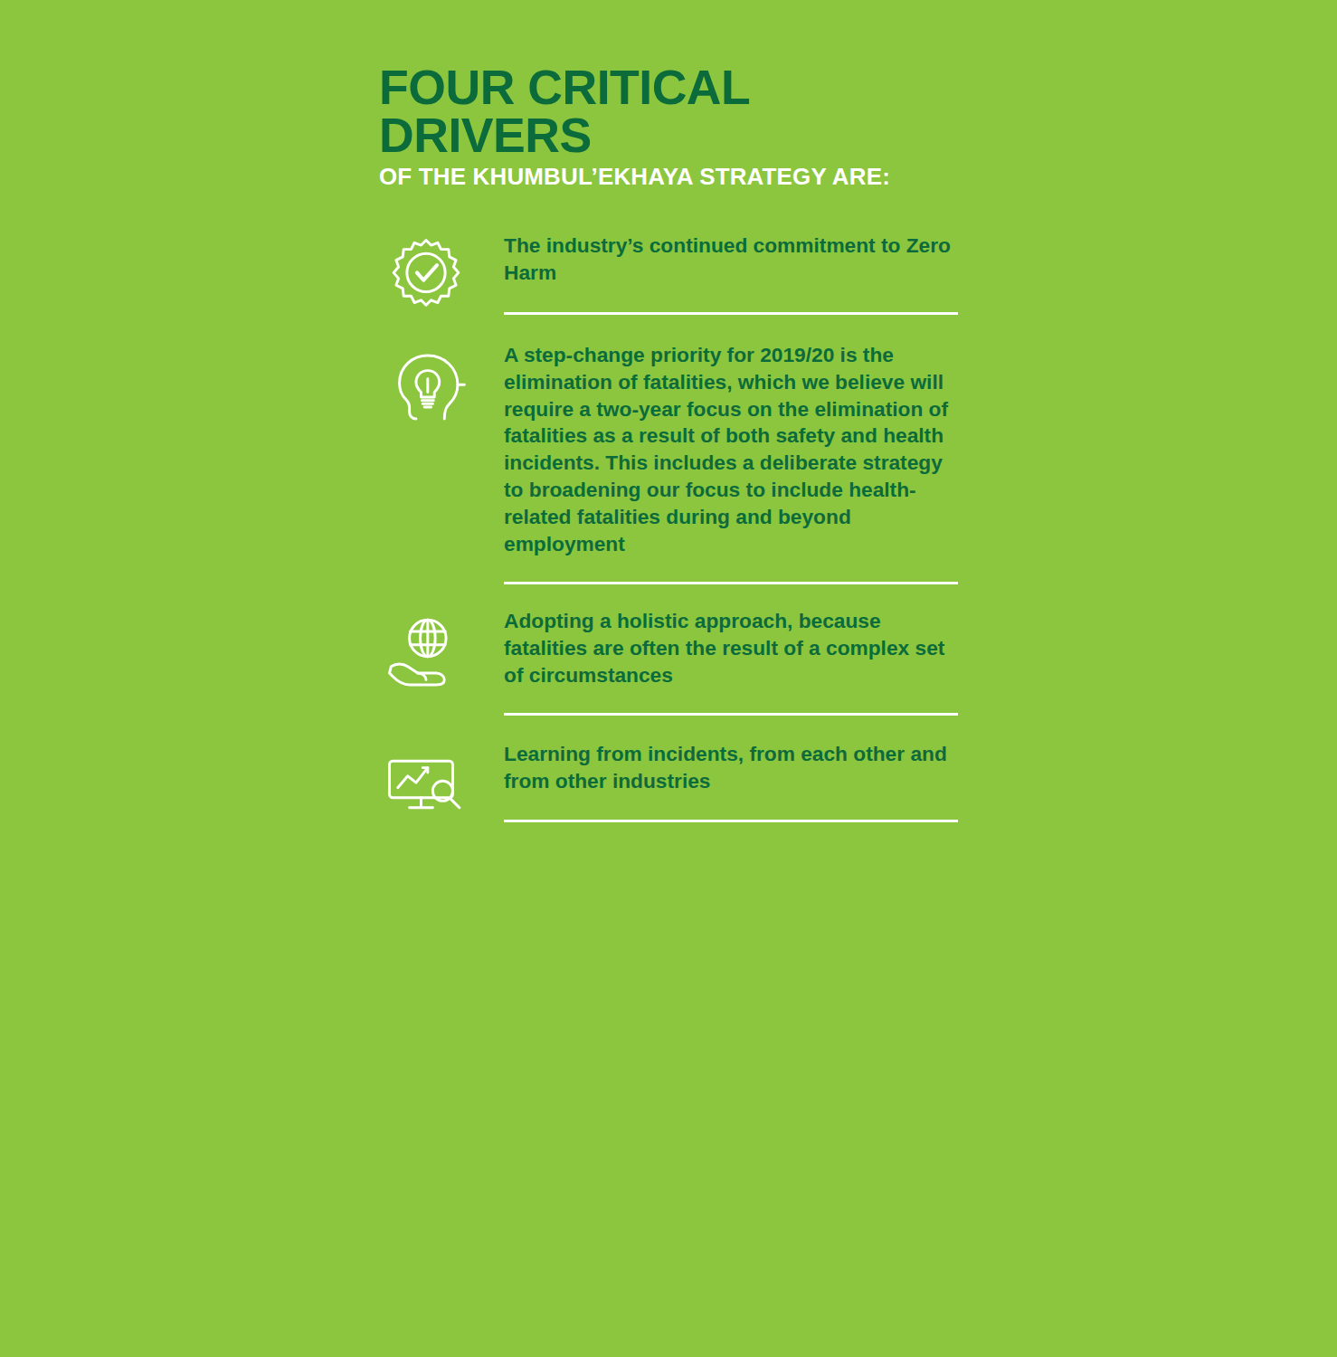Four Critical Drivers
of the Khumbul’ekhaya strategy are:
The industry’s continued commitment to Zero Harm
A step-change priority for 2019/20 is the elimination of fatalities, which we believe will require a two-year focus on the elimination of fatalities as a result of both safety and health incidents. This includes a deliberate strategy to broadening our focus to include health-related fatalities during and beyond employment
Adopting a holistic approach, because fatalities are often the result of a complex set of circumstances
Learning from incidents, from each other and from other industries